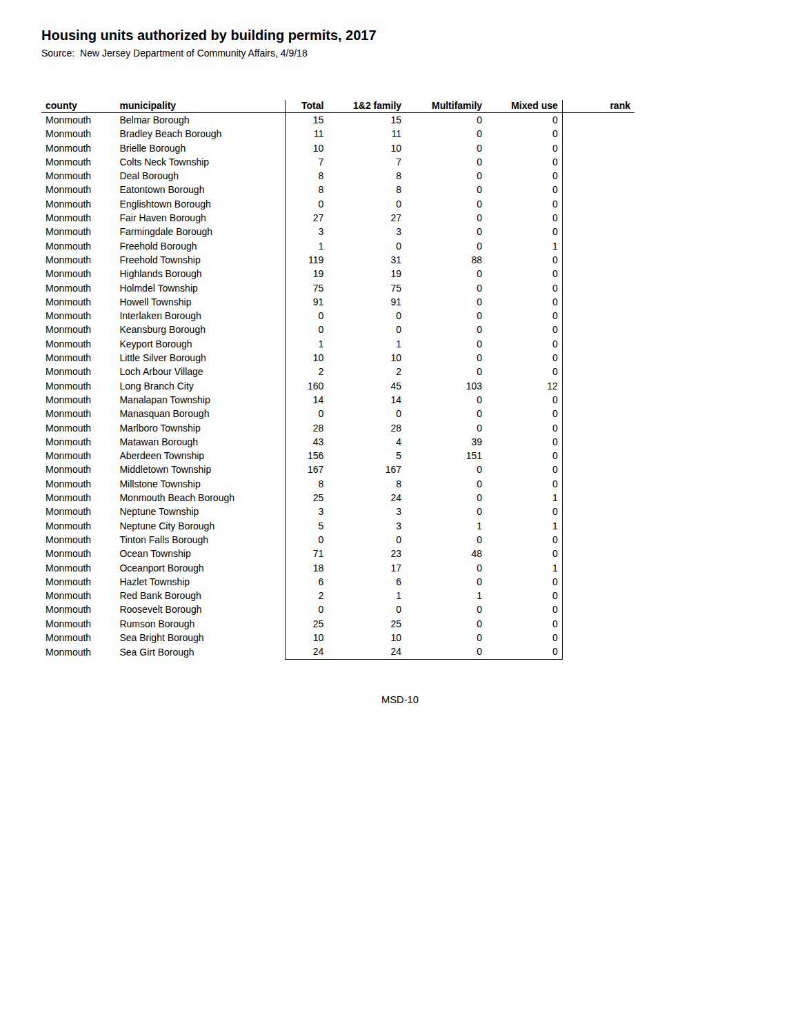Housing units authorized by building permits, 2017
Source: New Jersey Department of Community Affairs, 4/9/18
| county | municipality | Total | 1&2 family | Multifamily | Mixed use | rank |
| --- | --- | --- | --- | --- | --- | --- |
| Monmouth | Belmar Borough | 15 | 15 | 0 | 0 | |
| Monmouth | Bradley Beach Borough | 11 | 11 | 0 | 0 | |
| Monmouth | Brielle Borough | 10 | 10 | 0 | 0 | |
| Monmouth | Colts Neck Township | 7 | 7 | 0 | 0 | |
| Monmouth | Deal Borough | 8 | 8 | 0 | 0 | |
| Monmouth | Eatontown Borough | 8 | 8 | 0 | 0 | |
| Monmouth | Englishtown Borough | 0 | 0 | 0 | 0 | |
| Monmouth | Fair Haven Borough | 27 | 27 | 0 | 0 | |
| Monmouth | Farmingdale Borough | 3 | 3 | 0 | 0 | |
| Monmouth | Freehold Borough | 1 | 0 | 0 | 1 | |
| Monmouth | Freehold Township | 119 | 31 | 88 | 0 | |
| Monmouth | Highlands Borough | 19 | 19 | 0 | 0 | |
| Monmouth | Holmdel Township | 75 | 75 | 0 | 0 | |
| Monmouth | Howell Township | 91 | 91 | 0 | 0 | |
| Monmouth | Interlaken Borough | 0 | 0 | 0 | 0 | |
| Monmouth | Keansburg Borough | 0 | 0 | 0 | 0 | |
| Monmouth | Keyport Borough | 1 | 1 | 0 | 0 | |
| Monmouth | Little Silver Borough | 10 | 10 | 0 | 0 | |
| Monmouth | Loch Arbour Village | 2 | 2 | 0 | 0 | |
| Monmouth | Long Branch City | 160 | 45 | 103 | 12 | |
| Monmouth | Manalapan Township | 14 | 14 | 0 | 0 | |
| Monmouth | Manasquan Borough | 0 | 0 | 0 | 0 | |
| Monmouth | Marlboro Township | 28 | 28 | 0 | 0 | |
| Monmouth | Matawan Borough | 43 | 4 | 39 | 0 | |
| Monmouth | Aberdeen Township | 156 | 5 | 151 | 0 | |
| Monmouth | Middletown Township | 167 | 167 | 0 | 0 | |
| Monmouth | Millstone Township | 8 | 8 | 0 | 0 | |
| Monmouth | Monmouth Beach Borough | 25 | 24 | 0 | 1 | |
| Monmouth | Neptune Township | 3 | 3 | 0 | 0 | |
| Monmouth | Neptune City Borough | 5 | 3 | 1 | 1 | |
| Monmouth | Tinton Falls Borough | 0 | 0 | 0 | 0 | |
| Monmouth | Ocean Township | 71 | 23 | 48 | 0 | |
| Monmouth | Oceanport Borough | 18 | 17 | 0 | 1 | |
| Monmouth | Hazlet Township | 6 | 6 | 0 | 0 | |
| Monmouth | Red Bank Borough | 2 | 1 | 1 | 0 | |
| Monmouth | Roosevelt Borough | 0 | 0 | 0 | 0 | |
| Monmouth | Rumson Borough | 25 | 25 | 0 | 0 | |
| Monmouth | Sea Bright Borough | 10 | 10 | 0 | 0 | |
| Monmouth | Sea Girt Borough | 24 | 24 | 0 | 0 | |
MSD-10